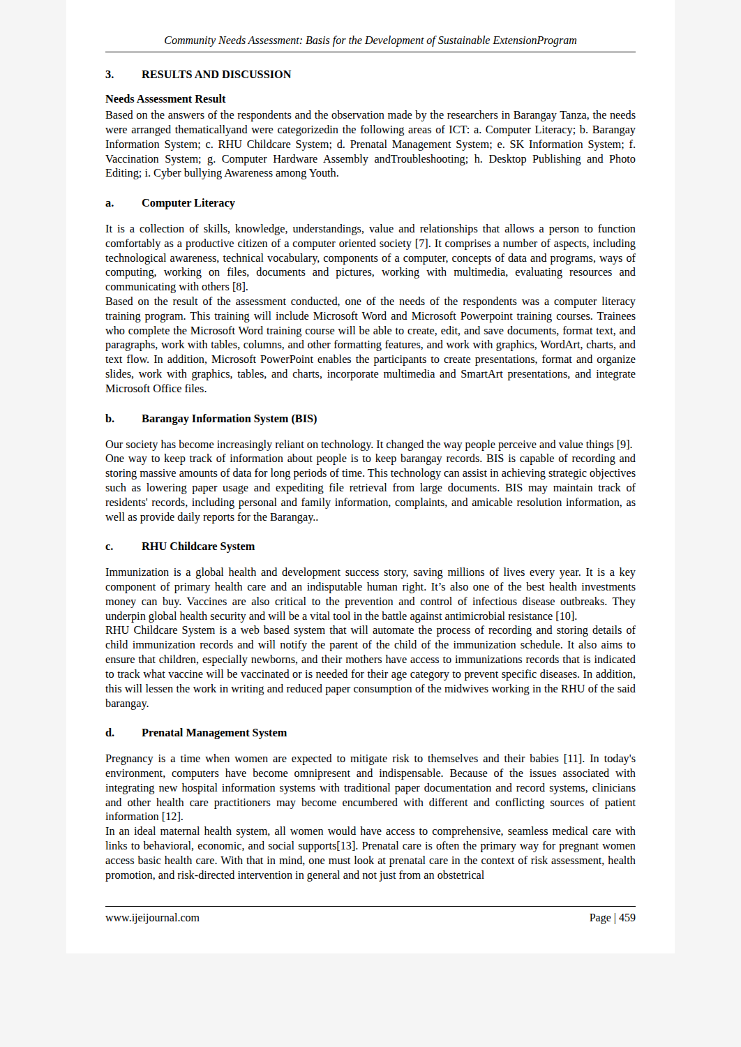Community Needs Assessment: Basis for the Development of Sustainable ExtensionProgram
3. RESULTS AND DISCUSSION
Needs Assessment Result
Based on the answers of the respondents and the observation made by the researchers in Barangay Tanza, the needs were arranged thematicallyand were categorizedin the following areas of ICT: a. Computer Literacy; b. Barangay Information System; c. RHU Childcare System; d. Prenatal Management System; e. SK Information System; f. Vaccination System; g. Computer Hardware Assembly andTroubleshooting; h. Desktop Publishing and Photo Editing; i. Cyber bullying Awareness among Youth.
a. Computer Literacy
It is a collection of skills, knowledge, understandings, value and relationships that allows a person to function comfortably as a productive citizen of a computer oriented society [7]. It comprises a number of aspects, including technological awareness, technical vocabulary, components of a computer, concepts of data and programs, ways of computing, working on files, documents and pictures, working with multimedia, evaluating resources and communicating with others [8].
Based on the result of the assessment conducted, one of the needs of the respondents was a computer literacy training program. This training will include Microsoft Word and Microsoft Powerpoint training courses. Trainees who complete the Microsoft Word training course will be able to create, edit, and save documents, format text, and paragraphs, work with tables, columns, and other formatting features, and work with graphics, WordArt, charts, and text flow. In addition, Microsoft PowerPoint enables the participants to create presentations, format and organize slides, work with graphics, tables, and charts, incorporate multimedia and SmartArt presentations, and integrate Microsoft Office files.
b. Barangay Information System (BIS)
Our society has become increasingly reliant on technology. It changed the way people perceive and value things [9].
One way to keep track of information about people is to keep barangay records. BIS is capable of recording and storing massive amounts of data for long periods of time. This technology can assist in achieving strategic objectives such as lowering paper usage and expediting file retrieval from large documents. BIS may maintain track of residents' records, including personal and family information, complaints, and amicable resolution information, as well as provide daily reports for the Barangay..
c. RHU Childcare System
Immunization is a global health and development success story, saving millions of lives every year. It is a key component of primary health care and an indisputable human right. It’s also one of the best health investments money can buy. Vaccines are also critical to the prevention and control of infectious disease outbreaks. They underpin global health security and will be a vital tool in the battle against antimicrobial resistance [10].
RHU Childcare System is a web based system that will automate the process of recording and storing details of child immunization records and will notify the parent of the child of the immunization schedule. It also aims to ensure that children, especially newborns, and their mothers have access to immunizations records that is indicated to track what vaccine will be vaccinated or is needed for their age category to prevent specific diseases. In addition, this will lessen the work in writing and reduced paper consumption of the midwives working in the RHU of the said barangay.
d. Prenatal Management System
Pregnancy is a time when women are expected to mitigate risk to themselves and their babies [11]. In today's environment, computers have become omnipresent and indispensable. Because of the issues associated with integrating new hospital information systems with traditional paper documentation and record systems, clinicians and other health care practitioners may become encumbered with different and conflicting sources of patient information [12].
In an ideal maternal health system, all women would have access to comprehensive, seamless medical care with links to behavioral, economic, and social supports[13]. Prenatal care is often the primary way for pregnant women access basic health care. With that in mind, one must look at prenatal care in the context of risk assessment, health promotion, and risk-directed intervention in general and not just from an obstetrical
www.ijeijournal.com Page | 459